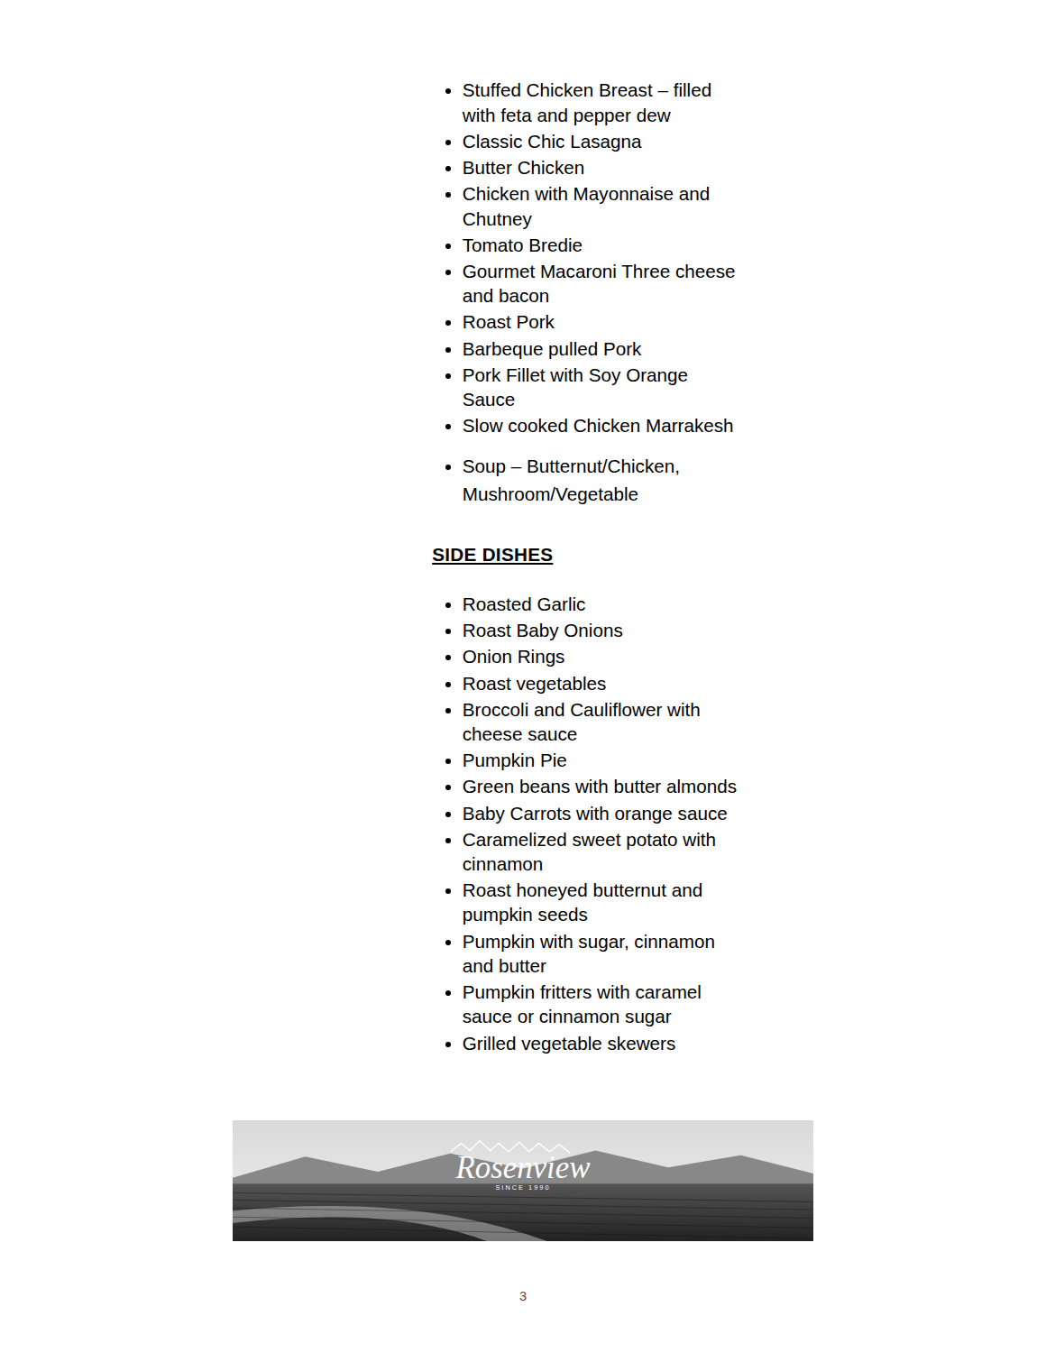Stuffed Chicken Breast – filled with feta and pepper dew
Classic Chic Lasagna
Butter Chicken
Chicken with Mayonnaise and Chutney
Tomato Bredie
Gourmet Macaroni Three cheese and bacon
Roast Pork
Barbeque pulled Pork
Pork Fillet with Soy Orange Sauce
Slow cooked Chicken Marrakesh
Soup – Butternut/Chicken, Mushroom/Vegetable
SIDE DISHES
Roasted Garlic
Roast Baby Onions
Onion Rings
Roast vegetables
Broccoli and Cauliflower with cheese sauce
Pumpkin Pie
Green beans with butter almonds
Baby Carrots with orange sauce
Caramelized sweet potato with cinnamon
Roast honeyed butternut and pumpkin seeds
Pumpkin with sugar, cinnamon and butter
Pumpkin fritters with caramel sauce or cinnamon sugar
Grilled vegetable skewers
3